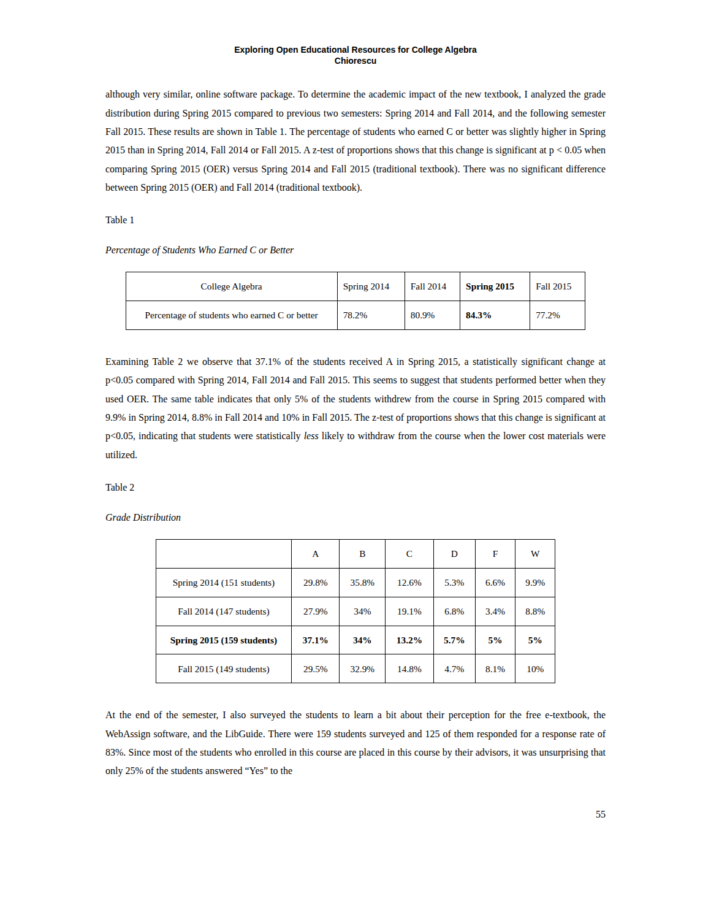Exploring Open Educational Resources for College Algebra
Chiorescu
although very similar, online software package. To determine the academic impact of the new textbook, I analyzed the grade distribution during Spring 2015 compared to previous two semesters: Spring 2014 and Fall 2014, and the following semester Fall 2015. These results are shown in Table 1. The percentage of students who earned C or better was slightly higher in Spring 2015 than in Spring 2014, Fall 2014 or Fall 2015. A z-test of proportions shows that this change is significant at p < 0.05 when comparing Spring 2015 (OER) versus Spring 2014 and Fall 2015 (traditional textbook). There was no significant difference between Spring 2015 (OER) and Fall 2014 (traditional textbook).
Table 1
Percentage of Students Who Earned C or Better
| College Algebra | Spring 2014 | Fall 2014 | Spring 2015 | Fall 2015 |
| Percentage of students who earned C or better | 78.2% | 80.9% | 84.3% | 77.2% |
Examining Table 2 we observe that 37.1% of the students received A in Spring 2015, a statistically significant change at p<0.05 compared with Spring 2014, Fall 2014 and Fall 2015. This seems to suggest that students performed better when they used OER. The same table indicates that only 5% of the students withdrew from the course in Spring 2015 compared with 9.9% in Spring 2014, 8.8% in Fall 2014 and 10% in Fall 2015. The z-test of proportions shows that this change is significant at p<0.05, indicating that students were statistically less likely to withdraw from the course when the lower cost materials were utilized.
Table 2
Grade Distribution
| | A | B | C | D | F | W |
| Spring 2014 (151 students) | 29.8% | 35.8% | 12.6% | 5.3% | 6.6% | 9.9% |
| Fall 2014 (147 students) | 27.9% | 34% | 19.1% | 6.8% | 3.4% | 8.8% |
| Spring 2015 (159 students) | 37.1% | 34% | 13.2% | 5.7% | 5% | 5% |
| Fall 2015 (149 students) | 29.5% | 32.9% | 14.8% | 4.7% | 8.1% | 10% |
At the end of the semester, I also surveyed the students to learn a bit about their perception for the free e-textbook, the WebAssign software, and the LibGuide. There were 159 students surveyed and 125 of them responded for a response rate of 83%. Since most of the students who enrolled in this course are placed in this course by their advisors, it was unsurprising that only 25% of the students answered “Yes” to the
55